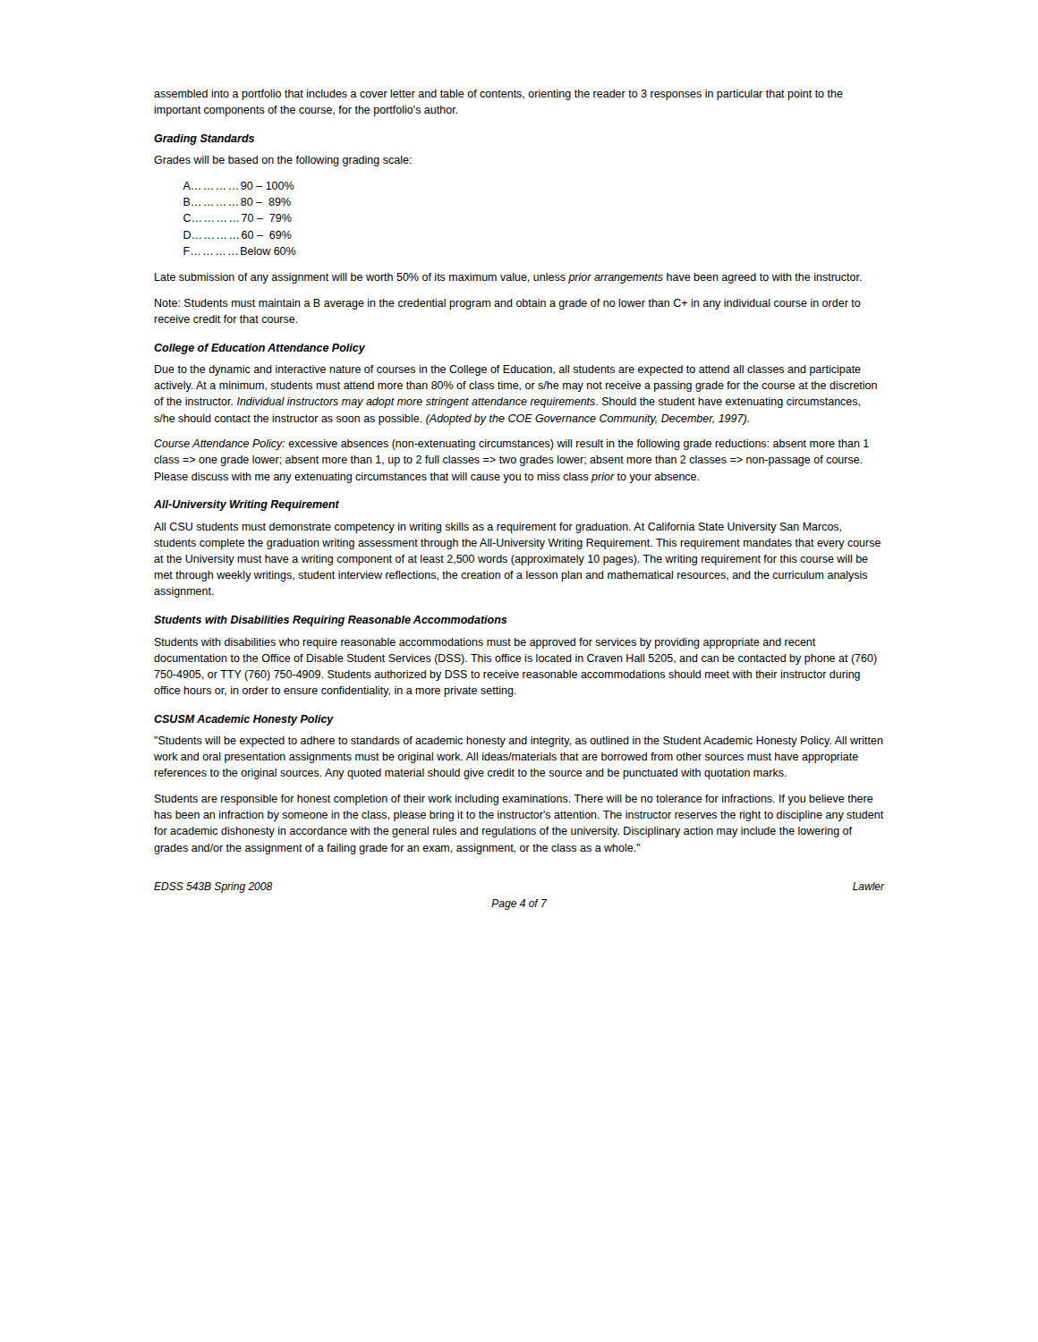assembled into a portfolio that includes a cover letter and table of contents, orienting the reader to 3 responses in particular that point to the important components of the course, for the portfolio's author.
Grading Standards
Grades will be based on the following grading scale:
A…………90 – 100%
B…………80 – 89%
C…………70 – 79%
D…………60 – 69%
F…………Below 60%
Late submission of any assignment will be worth 50% of its maximum value, unless prior arrangements have been agreed to with the instructor.
Note: Students must maintain a B average in the credential program and obtain a grade of no lower than C+ in any individual course in order to receive credit for that course.
College of Education Attendance Policy
Due to the dynamic and interactive nature of courses in the College of Education, all students are expected to attend all classes and participate actively. At a minimum, students must attend more than 80% of class time, or s/he may not receive a passing grade for the course at the discretion of the instructor. Individual instructors may adopt more stringent attendance requirements. Should the student have extenuating circumstances, s/he should contact the instructor as soon as possible. (Adopted by the COE Governance Community, December, 1997).
Course Attendance Policy: excessive absences (non-extenuating circumstances) will result in the following grade reductions: absent more than 1 class => one grade lower; absent more than 1, up to 2 full classes => two grades lower; absent more than 2 classes => non-passage of course. Please discuss with me any extenuating circumstances that will cause you to miss class prior to your absence.
All-University Writing Requirement
All CSU students must demonstrate competency in writing skills as a requirement for graduation. At California State University San Marcos, students complete the graduation writing assessment through the All-University Writing Requirement. This requirement mandates that every course at the University must have a writing component of at least 2,500 words (approximately 10 pages). The writing requirement for this course will be met through weekly writings, student interview reflections, the creation of a lesson plan and mathematical resources, and the curriculum analysis assignment.
Students with Disabilities Requiring Reasonable Accommodations
Students with disabilities who require reasonable accommodations must be approved for services by providing appropriate and recent documentation to the Office of Disable Student Services (DSS). This office is located in Craven Hall 5205, and can be contacted by phone at (760) 750-4905, or TTY (760) 750-4909. Students authorized by DSS to receive reasonable accommodations should meet with their instructor during office hours or, in order to ensure confidentiality, in a more private setting.
CSUSM Academic Honesty Policy
"Students will be expected to adhere to standards of academic honesty and integrity, as outlined in the Student Academic Honesty Policy. All written work and oral presentation assignments must be original work. All ideas/materials that are borrowed from other sources must have appropriate references to the original sources. Any quoted material should give credit to the source and be punctuated with quotation marks.
Students are responsible for honest completion of their work including examinations. There will be no tolerance for infractions. If you believe there has been an infraction by someone in the class, please bring it to the instructor's attention. The instructor reserves the right to discipline any student for academic dishonesty in accordance with the general rules and regulations of the university. Disciplinary action may include the lowering of grades and/or the assignment of a failing grade for an exam, assignment, or the class as a whole."
EDSS 543B Spring 2008 Lawler
Page 4 of 7